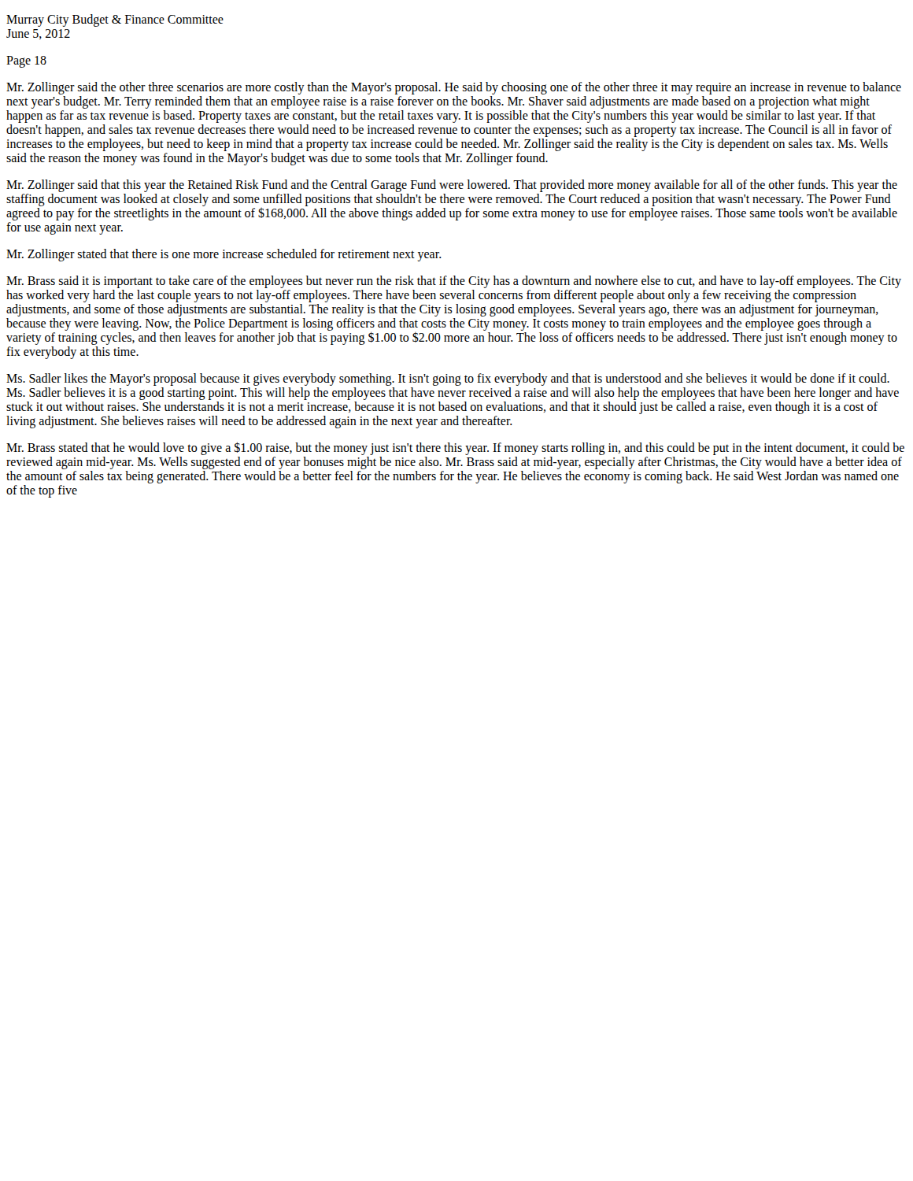Murray City Budget & Finance Committee
June 5, 2012
Page 18
Mr. Zollinger said the other three scenarios are more costly than the Mayor's proposal. He said by choosing one of the other three it may require an increase in revenue to balance next year's budget. Mr. Terry reminded them that an employee raise is a raise forever on the books. Mr. Shaver said adjustments are made based on a projection what might happen as far as tax revenue is based. Property taxes are constant, but the retail taxes vary. It is possible that the City's numbers this year would be similar to last year. If that doesn't happen, and sales tax revenue decreases there would need to be increased revenue to counter the expenses; such as a property tax increase. The Council is all in favor of increases to the employees, but need to keep in mind that a property tax increase could be needed. Mr. Zollinger said the reality is the City is dependent on sales tax. Ms. Wells said the reason the money was found in the Mayor's budget was due to some tools that Mr. Zollinger found.
Mr. Zollinger said that this year the Retained Risk Fund and the Central Garage Fund were lowered. That provided more money available for all of the other funds. This year the staffing document was looked at closely and some unfilled positions that shouldn't be there were removed. The Court reduced a position that wasn't necessary. The Power Fund agreed to pay for the streetlights in the amount of $168,000. All the above things added up for some extra money to use for employee raises. Those same tools won't be available for use again next year.
Mr. Zollinger stated that there is one more increase scheduled for retirement next year.
Mr. Brass said it is important to take care of the employees but never run the risk that if the City has a downturn and nowhere else to cut, and have to lay-off employees. The City has worked very hard the last couple years to not lay-off employees. There have been several concerns from different people about only a few receiving the compression adjustments, and some of those adjustments are substantial. The reality is that the City is losing good employees. Several years ago, there was an adjustment for journeyman, because they were leaving. Now, the Police Department is losing officers and that costs the City money. It costs money to train employees and the employee goes through a variety of training cycles, and then leaves for another job that is paying $1.00 to $2.00 more an hour. The loss of officers needs to be addressed. There just isn't enough money to fix everybody at this time.
Ms. Sadler likes the Mayor's proposal because it gives everybody something. It isn't going to fix everybody and that is understood and she believes it would be done if it could. Ms. Sadler believes it is a good starting point. This will help the employees that have never received a raise and will also help the employees that have been here longer and have stuck it out without raises. She understands it is not a merit increase, because it is not based on evaluations, and that it should just be called a raise, even though it is a cost of living adjustment. She believes raises will need to be addressed again in the next year and thereafter.
Mr. Brass stated that he would love to give a $1.00 raise, but the money just isn't there this year. If money starts rolling in, and this could be put in the intent document, it could be reviewed again mid-year. Ms. Wells suggested end of year bonuses might be nice also. Mr. Brass said at mid-year, especially after Christmas, the City would have a better idea of the amount of sales tax being generated. There would be a better feel for the numbers for the year. He believes the economy is coming back. He said West Jordan was named one of the top five